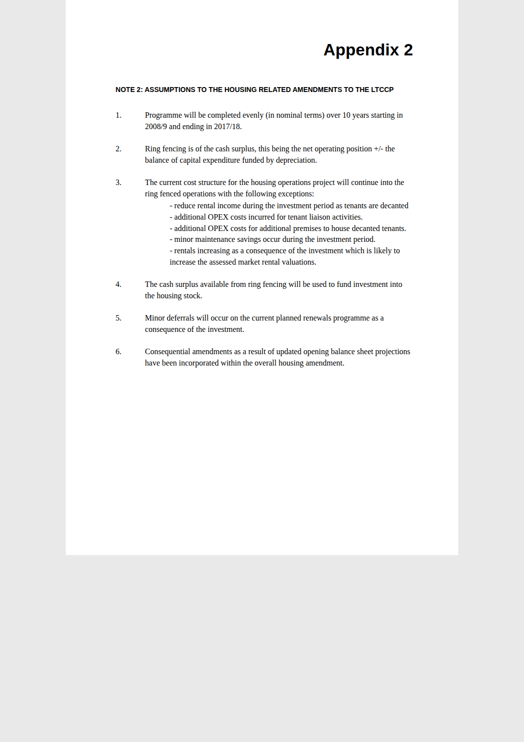Appendix 2
Note 2: Assumptions to the Housing Related Amendments to the LTCCP
1. Programme will be completed evenly (in nominal terms) over 10 years starting in 2008/9 and ending in 2017/18.
2. Ring fencing is of the cash surplus, this being the net operating position +/- the balance of capital expenditure funded by depreciation.
3. The current cost structure for the housing operations project will continue into the ring fenced operations with the following exceptions:
- reduce rental income during the investment period as tenants are decanted
- additional OPEX costs incurred for tenant liaison activities.
- additional OPEX costs for additional premises to house decanted tenants.
- minor maintenance savings occur during the investment period.
- rentals increasing as a consequence of the investment which is likely to increase the assessed market rental valuations.
4. The cash surplus available from ring fencing will be used to fund investment into the housing stock.
5. Minor deferrals will occur on the current planned renewals programme as a consequence of the investment.
6. Consequential amendments as a result of updated opening balance sheet projections have been incorporated within the overall housing amendment.